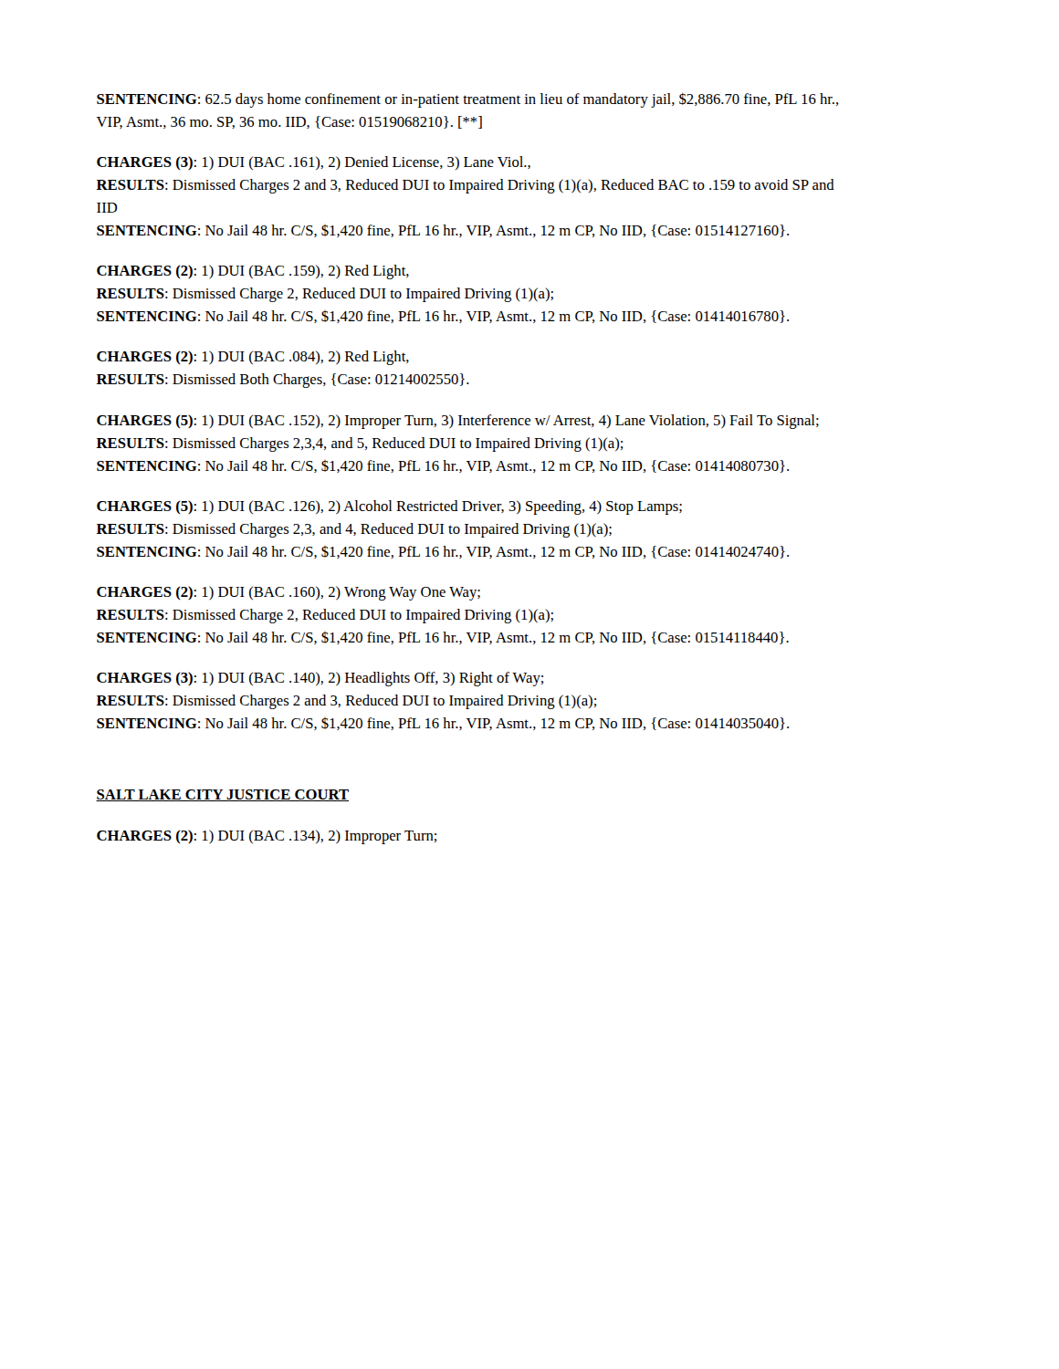SENTENCING: 62.5 days home confinement or in-patient treatment in lieu of mandatory jail, $2,886.70 fine, PfL 16 hr., VIP, Asmt., 36 mo. SP, 36 mo. IID, {Case: 01519068210}. [**]
CHARGES (3): 1) DUI (BAC .161), 2) Denied License, 3) Lane Viol.,
RESULTS: Dismissed Charges 2 and 3, Reduced DUI to Impaired Driving (1)(a), Reduced BAC to .159 to avoid SP and IID
SENTENCING: No Jail 48 hr. C/S, $1,420 fine, PfL 16 hr., VIP, Asmt., 12 m CP, No IID, {Case: 01514127160}.
CHARGES (2): 1) DUI (BAC .159), 2) Red Light,
RESULTS: Dismissed Charge 2, Reduced DUI to Impaired Driving (1)(a);
SENTENCING: No Jail 48 hr. C/S, $1,420 fine, PfL 16 hr., VIP, Asmt., 12 m CP, No IID, {Case: 01414016780}.
CHARGES (2): 1) DUI (BAC .084), 2) Red Light,
RESULTS: Dismissed Both Charges, {Case: 01214002550}.
CHARGES (5): 1) DUI (BAC .152), 2) Improper Turn, 3) Interference w/ Arrest, 4) Lane Violation, 5) Fail To Signal;
RESULTS: Dismissed Charges 2,3,4, and 5, Reduced DUI to Impaired Driving (1)(a);
SENTENCING: No Jail 48 hr. C/S, $1,420 fine, PfL 16 hr., VIP, Asmt., 12 m CP, No IID, {Case: 01414080730}.
CHARGES (5): 1) DUI (BAC .126), 2) Alcohol Restricted Driver, 3) Speeding, 4) Stop Lamps;
RESULTS: Dismissed Charges 2,3, and 4, Reduced DUI to Impaired Driving (1)(a);
SENTENCING: No Jail 48 hr. C/S, $1,420 fine, PfL 16 hr., VIP, Asmt., 12 m CP, No IID, {Case: 01414024740}.
CHARGES (2): 1) DUI (BAC .160), 2) Wrong Way One Way;
RESULTS: Dismissed Charge 2, Reduced DUI to Impaired Driving (1)(a);
SENTENCING: No Jail 48 hr. C/S, $1,420 fine, PfL 16 hr., VIP, Asmt., 12 m CP, No IID, {Case: 01514118440}.
CHARGES (3): 1) DUI (BAC .140), 2) Headlights Off, 3) Right of Way;
RESULTS: Dismissed Charges 2 and 3, Reduced DUI to Impaired Driving (1)(a);
SENTENCING: No Jail 48 hr. C/S, $1,420 fine, PfL 16 hr., VIP, Asmt., 12 m CP, No IID, {Case: 01414035040}.
SALT LAKE CITY JUSTICE COURT
CHARGES (2): 1) DUI (BAC .134), 2) Improper Turn;